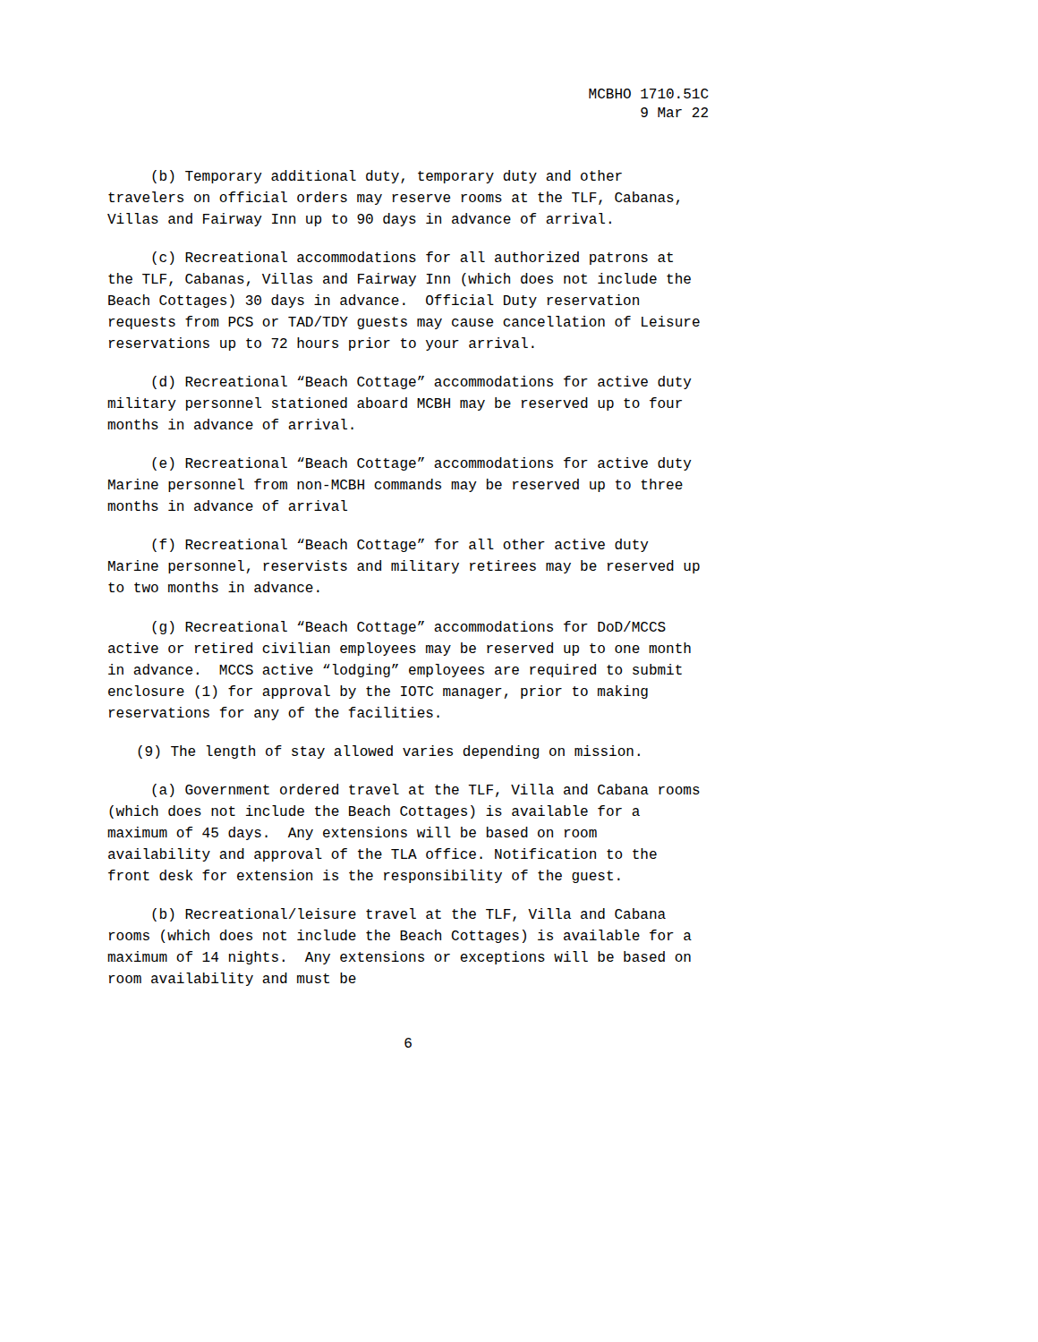MCBHO 1710.51C
9 Mar 22
(b) Temporary additional duty, temporary duty and other travelers on official orders may reserve rooms at the TLF, Cabanas, Villas and Fairway Inn up to 90 days in advance of arrival.
(c) Recreational accommodations for all authorized patrons at the TLF, Cabanas, Villas and Fairway Inn (which does not include the Beach Cottages) 30 days in advance. Official Duty reservation requests from PCS or TAD/TDY guests may cause cancellation of Leisure reservations up to 72 hours prior to your arrival.
(d) Recreational “Beach Cottage” accommodations for active duty military personnel stationed aboard MCBH may be reserved up to four months in advance of arrival.
(e) Recreational “Beach Cottage” accommodations for active duty Marine personnel from non-MCBH commands may be reserved up to three months in advance of arrival
(f) Recreational “Beach Cottage” for all other active duty Marine personnel, reservists and military retirees may be reserved up to two months in advance.
(g) Recreational “Beach Cottage” accommodations for DoD/MCCS active or retired civilian employees may be reserved up to one month in advance. MCCS active “lodging” employees are required to submit enclosure (1) for approval by the IOTC manager, prior to making reservations for any of the facilities.
(9) The length of stay allowed varies depending on mission.
(a) Government ordered travel at the TLF, Villa and Cabana rooms (which does not include the Beach Cottages) is available for a maximum of 45 days. Any extensions will be based on room availability and approval of the TLA office. Notification to the front desk for extension is the responsibility of the guest.
(b) Recreational/leisure travel at the TLF, Villa and Cabana rooms (which does not include the Beach Cottages) is available for a maximum of 14 nights. Any extensions or exceptions will be based on room availability and must be
6